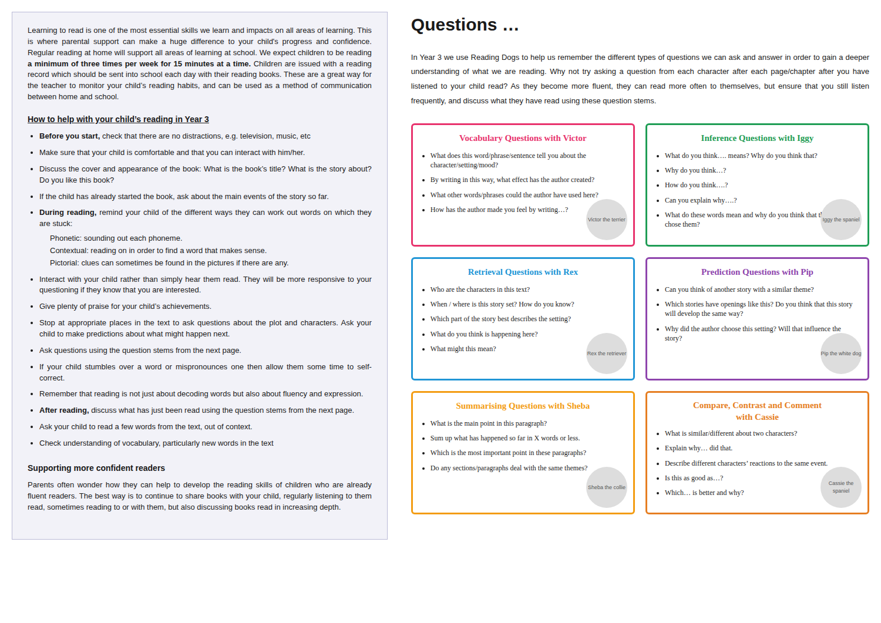Learning to read is one of the most essential skills we learn and impacts on all areas of learning. This is where parental support can make a huge difference to your child's progress and confidence. Regular reading at home will support all areas of learning at school. We expect children to be reading a minimum of three times per week for 15 minutes at a time. Children are issued with a reading record which should be sent into school each day with their reading books. These are a great way for the teacher to monitor your child’s reading habits, and can be used as a method of communication between home and school.
How to help with your child’s reading in Year 3
Before you start, check that there are no distractions, e.g. television, music, etc
Make sure that your child is comfortable and that you can interact with him/her.
Discuss the cover and appearance of the book: What is the book’s title? What is the story about? Do you like this book?
If the child has already started the book, ask about the main events of the story so far.
During reading, remind your child of the different ways they can work out words on which they are stuck:
Phonetic: sounding out each phoneme. Contextual: reading on in order to find a word that makes sense. Pictorial: clues can sometimes be found in the pictures if there are any.
Interact with your child rather than simply hear them read. They will be more responsive to your questioning if they know that you are interested.
Give plenty of praise for your child’s achievements.
Stop at appropriate places in the text to ask questions about the plot and characters. Ask your child to make predictions about what might happen next.
Ask questions using the question stems from the next page.
If your child stumbles over a word or mispronounces one then allow them some time to self-correct.
Remember that reading is not just about decoding words but also about fluency and expression.
After reading, discuss what has just been read using the question stems from the next page.
Ask your child to read a few words from the text, out of context.
Check understanding of vocabulary, particularly new words in the text
Supporting more confident readers
Parents often wonder how they can help to develop the reading skills of children who are already fluent readers. The best way is to continue to share books with your child, regularly listening to them read, sometimes reading to or with them, but also discussing books read in increasing depth.
Questions …
In Year 3 we use Reading Dogs to help us remember the different types of questions we can ask and answer in order to gain a deeper understanding of what we are reading. Why not try asking a question from each character after each page/chapter after you have listened to your child read? As they become more fluent, they can read more often to themselves, but ensure that you still listen frequently, and discuss what they have read using these question stems.
Vocabulary Questions with Victor
What does this word/phrase/sentence tell you about the character/setting/mood?
By writing in this way, what effect has the author created?
What other words/phrases could the author have used here?
How has the author made you feel by writing…?
Victor the terrier
Inference Questions with Iggy
What do you think…. means? Why do you think that?
Why do you think…?
How do you think….?
Can you explain why….?
What do these words mean and why do you think that the author chose them?
Iggy the spaniel
Retrieval Questions with Rex
Who are the characters in this text?
When / where is this story set? How do you know?
Which part of the story best describes the setting?
What do you think is happening here?
What might this mean?
Rex the retriever
Prediction Questions with Pip
Can you think of another story with a similar theme?
Which stories have openings like this? Do you think that this story will develop the same way?
Why did the author choose this setting? Will that influence the story?
Pip the white dog
Summarising Questions with Sheba
What is the main point in this paragraph?
Sum up what has happened so far in X words or less.
Which is the most important point in these paragraphs?
Do any sections/paragraphs deal with the same themes?
Sheba the collie
Compare, Contrast and Comment
with Cassie
What is similar/different about two characters?
Explain why… did that.
Describe different characters’ reactions to the same event.
Is this as good as…?
Which… is better and why?
Cassie the spaniel